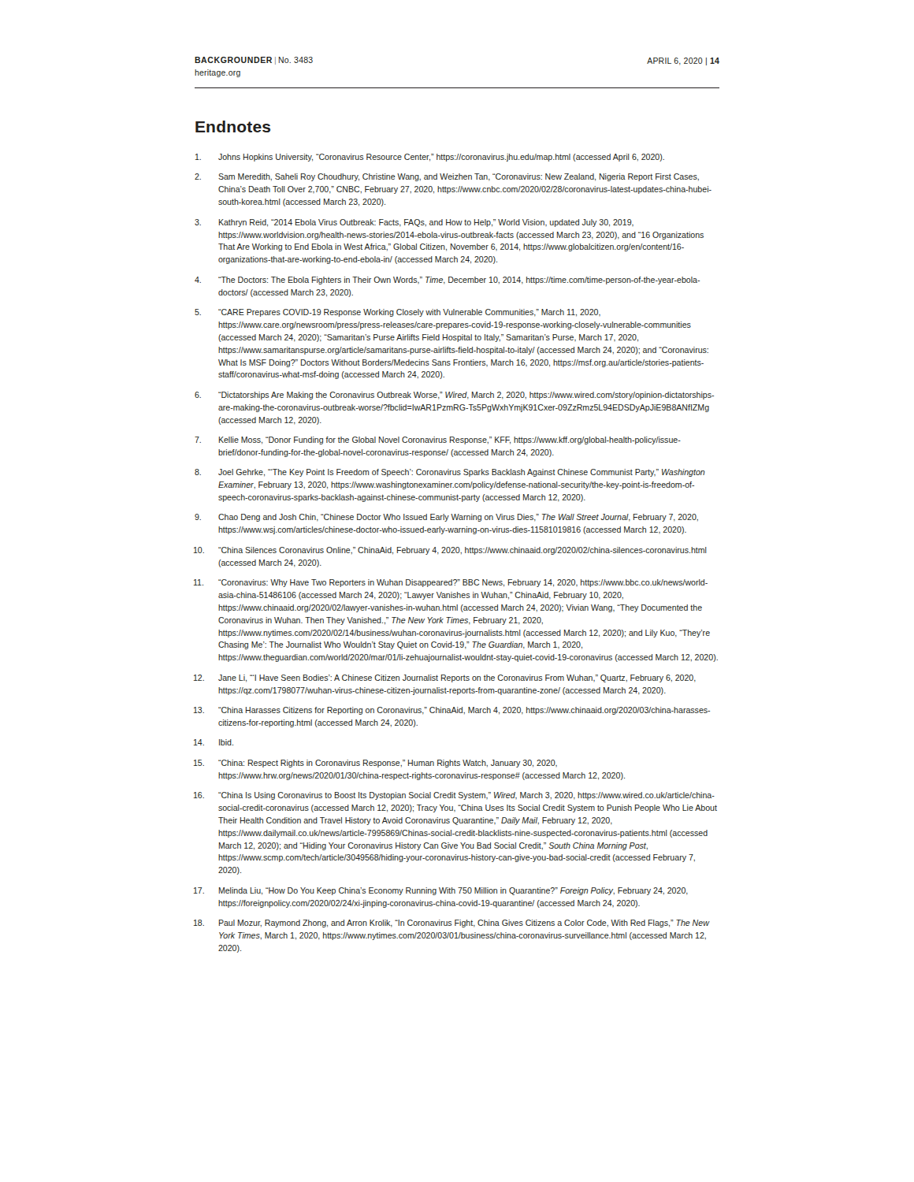BACKGROUNDER|No. 3483 heritage.org
APRIL 6, 2020 | 14
Endnotes
Johns Hopkins University, “Coronavirus Resource Center,” https://coronavirus.jhu.edu/map.html (accessed April 6, 2020).
Sam Meredith, Saheli Roy Choudhury, Christine Wang, and Weizhen Tan, “Coronavirus: New Zealand, Nigeria Report First Cases, China’s Death Toll Over 2,700,” CNBC, February 27, 2020, https://www.cnbc.com/2020/02/28/coronavirus-latest-updates-china-hubei-south-korea.html (accessed March 23, 2020).
Kathryn Reid, “2014 Ebola Virus Outbreak: Facts, FAQs, and How to Help,” World Vision, updated July 30, 2019, https://www.worldvision.org/health-news-stories/2014-ebola-virus-outbreak-facts (accessed March 23, 2020), and “16 Organizations That Are Working to End Ebola in West Africa,” Global Citizen, November 6, 2014, https://www.globalcitizen.org/en/content/16-organizations-that-are-working-to-end-ebola-in/ (accessed March 24, 2020).
“The Doctors: The Ebola Fighters in Their Own Words,” Time, December 10, 2014, https://time.com/time-person-of-the-year-ebola-doctors/ (accessed March 23, 2020).
“CARE Prepares COVID-19 Response Working Closely with Vulnerable Communities,” March 11, 2020, https://www.care.org/newsroom/press/press-releases/care-prepares-covid-19-response-working-closely-vulnerable-communities (accessed March 24, 2020); “Samaritan’s Purse Airlifts Field Hospital to Italy,” Samaritan’s Purse, March 17, 2020, https://www.samaritanspurse.org/article/samaritans-purse-airlifts-field-hospital-to-italy/ (accessed March 24, 2020); and “Coronavirus: What Is MSF Doing?” Doctors Without Borders/Medecins Sans Frontiers, March 16, 2020, https://msf.org.au/article/stories-patients-staff/coronavirus-what-msf-doing (accessed March 24, 2020).
“Dictatorships Are Making the Coronavirus Outbreak Worse,” Wired, March 2, 2020, https://www.wired.com/story/opinion-dictatorships-are-making-the-coronavirus-outbreak-worse/?fbclid=IwAR1PzmRG-Ts5PgWxhYmjK91Cxer-09ZzRmz5L94EDSDyApJiE9B8ANfIZMg (accessed March 12, 2020).
Kellie Moss, “Donor Funding for the Global Novel Coronavirus Response,” KFF, https://www.kff.org/global-health-policy/issue-brief/donor-funding-for-the-global-novel-coronavirus-response/ (accessed March 24, 2020).
Joel Gehrke, “‘The Key Point Is Freedom of Speech’: Coronavirus Sparks Backlash Against Chinese Communist Party,” Washington Examiner, February 13, 2020, https://www.washingtonexaminer.com/policy/defense-national-security/the-key-point-is-freedom-of-speech-coronavirus-sparks-backlash-against-chinese-communist-party (accessed March 12, 2020).
Chao Deng and Josh Chin, “Chinese Doctor Who Issued Early Warning on Virus Dies,” The Wall Street Journal, February 7, 2020, https://www.wsj.com/articles/chinese-doctor-who-issued-early-warning-on-virus-dies-11581019816 (accessed March 12, 2020).
“China Silences Coronavirus Online,” ChinaAid, February 4, 2020, https://www.chinaaid.org/2020/02/china-silences-coronavirus.html (accessed March 24, 2020).
“Coronavirus: Why Have Two Reporters in Wuhan Disappeared?” BBC News, February 14, 2020, https://www.bbc.co.uk/news/world-asia-china-51486106 (accessed March 24, 2020); “Lawyer Vanishes in Wuhan,” ChinaAid, February 10, 2020, https://www.chinaaid.org/2020/02/lawyer-vanishes-in-wuhan.html (accessed March 24, 2020); Vivian Wang, “They Documented the Coronavirus in Wuhan. Then They Vanished.,” The New York Times, February 21, 2020, https://www.nytimes.com/2020/02/14/business/wuhan-coronavirus-journalists.html (accessed March 12, 2020); and Lily Kuo, “They’re Chasing Me’: The Journalist Who Wouldn’t Stay Quiet on Covid-19,” The Guardian, March 1, 2020, https://www.theguardian.com/world/2020/mar/01/li-zehuajournalist-wouldnt-stay-quiet-covid-19-coronavirus (accessed March 12, 2020).
Jane Li, “‘I Have Seen Bodies’: A Chinese Citizen Journalist Reports on the Coronavirus From Wuhan,” Quartz, February 6, 2020, https://qz.com/1798077/wuhan-virus-chinese-citizen-journalist-reports-from-quarantine-zone/ (accessed March 24, 2020).
“China Harasses Citizens for Reporting on Coronavirus,” ChinaAid, March 4, 2020, https://www.chinaaid.org/2020/03/china-harasses-citizens-for-reporting.html (accessed March 24, 2020).
Ibid.
“China: Respect Rights in Coronavirus Response,” Human Rights Watch, January 30, 2020, https://www.hrw.org/news/2020/01/30/china-respect-rights-coronavirus-response# (accessed March 12, 2020).
“China Is Using Coronavirus to Boost Its Dystopian Social Credit System,” Wired, March 3, 2020, https://www.wired.co.uk/article/china-social-credit-coronavirus (accessed March 12, 2020); Tracy You, “China Uses Its Social Credit System to Punish People Who Lie About Their Health Condition and Travel History to Avoid Coronavirus Quarantine,” Daily Mail, February 12, 2020, https://www.dailymail.co.uk/news/article-7995869/Chinas-social-credit-blacklists-nine-suspected-coronavirus-patients.html (accessed March 12, 2020); and “Hiding Your Coronavirus History Can Give You Bad Social Credit,” South China Morning Post, https://www.scmp.com/tech/article/3049568/hiding-your-coronavirus-history-can-give-you-bad-social-credit (accessed February 7, 2020).
Melinda Liu, “How Do You Keep China’s Economy Running With 750 Million in Quarantine?” Foreign Policy, February 24, 2020, https://foreignpolicy.com/2020/02/24/xi-jinping-coronavirus-china-covid-19-quarantine/ (accessed March 24, 2020).
Paul Mozur, Raymond Zhong, and Arron Krolik, “In Coronavirus Fight, China Gives Citizens a Color Code, With Red Flags,” The New York Times, March 1, 2020, https://www.nytimes.com/2020/03/01/business/china-coronavirus-surveillance.html (accessed March 12, 2020).